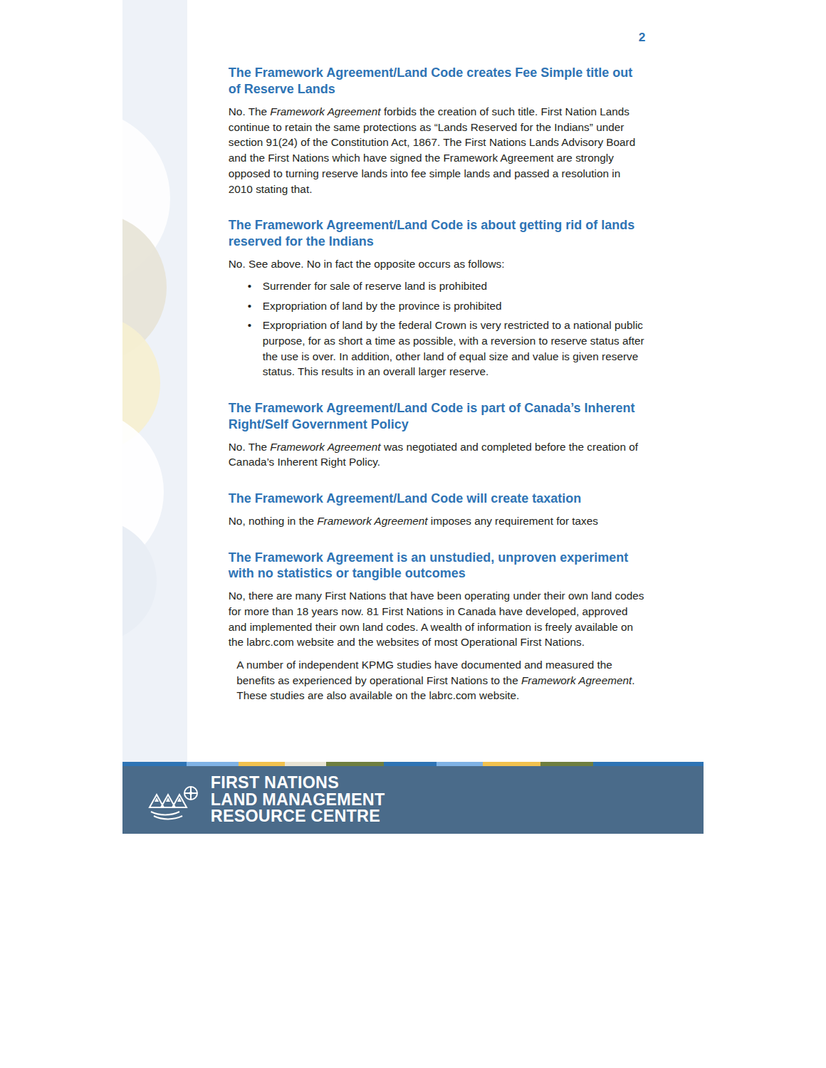2
The Framework Agreement/Land Code creates Fee Simple title out of Reserve Lands
No. The Framework Agreement forbids the creation of such title. First Nation Lands continue to retain the same protections as “Lands Reserved for the Indians” under section 91(24) of the Constitution Act, 1867. The First Nations Lands Advisory Board and the First Nations which have signed the Framework Agreement are strongly opposed to turning reserve lands into fee simple lands and passed a resolution in 2010 stating that.
The Framework Agreement/Land Code is about getting rid of lands reserved for the Indians
No. See above. No in fact the opposite occurs as follows:
Surrender for sale of reserve land is prohibited
Expropriation of land by the province is prohibited
Expropriation of land by the federal Crown is very restricted to a national public purpose, for as short a time as possible, with a reversion to reserve status after the use is over. In addition, other land of equal size and value is given reserve status. This results in an overall larger reserve.
The Framework Agreement/Land Code is part of Canada’s Inherent Right/Self Government Policy
No. The Framework Agreement was negotiated and completed before the creation of Canada’s Inherent Right Policy.
The Framework Agreement/Land Code will create taxation
No, nothing in the Framework Agreement imposes any requirement for taxes
The Framework Agreement is an unstudied, unproven experiment with no statistics or tangible outcomes
No, there are many First Nations that have been operating under their own land codes for more than 18 years now. 81 First Nations in Canada have developed, approved and implemented their own land codes. A wealth of information is freely available on the labrc.com website and the websites of most Operational First Nations.
A number of independent KPMG studies have documented and measured the benefits as experienced by operational First Nations to the Framework Agreement. These studies are also available on the labrc.com website.
First Nations Land Management Resource Centre